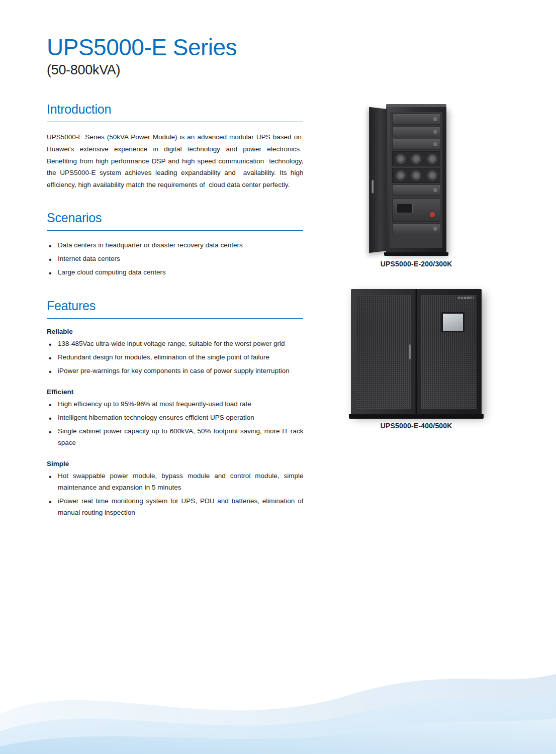UPS5000-E Series
(50-800kVA)
Introduction
UPS5000-E Series (50kVA Power Module) is an advanced modular UPS based on Huawei's extensive experience in digital technology and power electronics. Benefiting from high performance DSP and high speed communication technology, the UPS5000-E system achieves leading expandability and availability. Its high efficiency, high availability match the requirements of cloud data center perfectly.
Scenarios
Data centers in headquarter or disaster recovery data centers
Internet data centers
Large cloud computing data centers
Features
Reliable
138-485Vac ultra-wide input voltage range, suitable for the worst power grid
Redundant design for modules, elimination of the single point of failure
iPower pre-warnings for key components in case of power supply interruption
Efficient
High efficiency up to 95%-96% at most frequently-used load rate
Intelligent hibernation technology ensures efficient UPS operation
Single cabinet power capacity up to 600kVA, 50% footprint saving, more IT rack space
Simple
Hot swappable power module, bypass module and control module, simple maintenance and expansion in 5 minutes
iPower real time monitoring system for UPS, PDU and batteries, elimination of manual routing inspection
UPS5000-E-200/300K
HUAWEI
UPS5000-E-400/500K